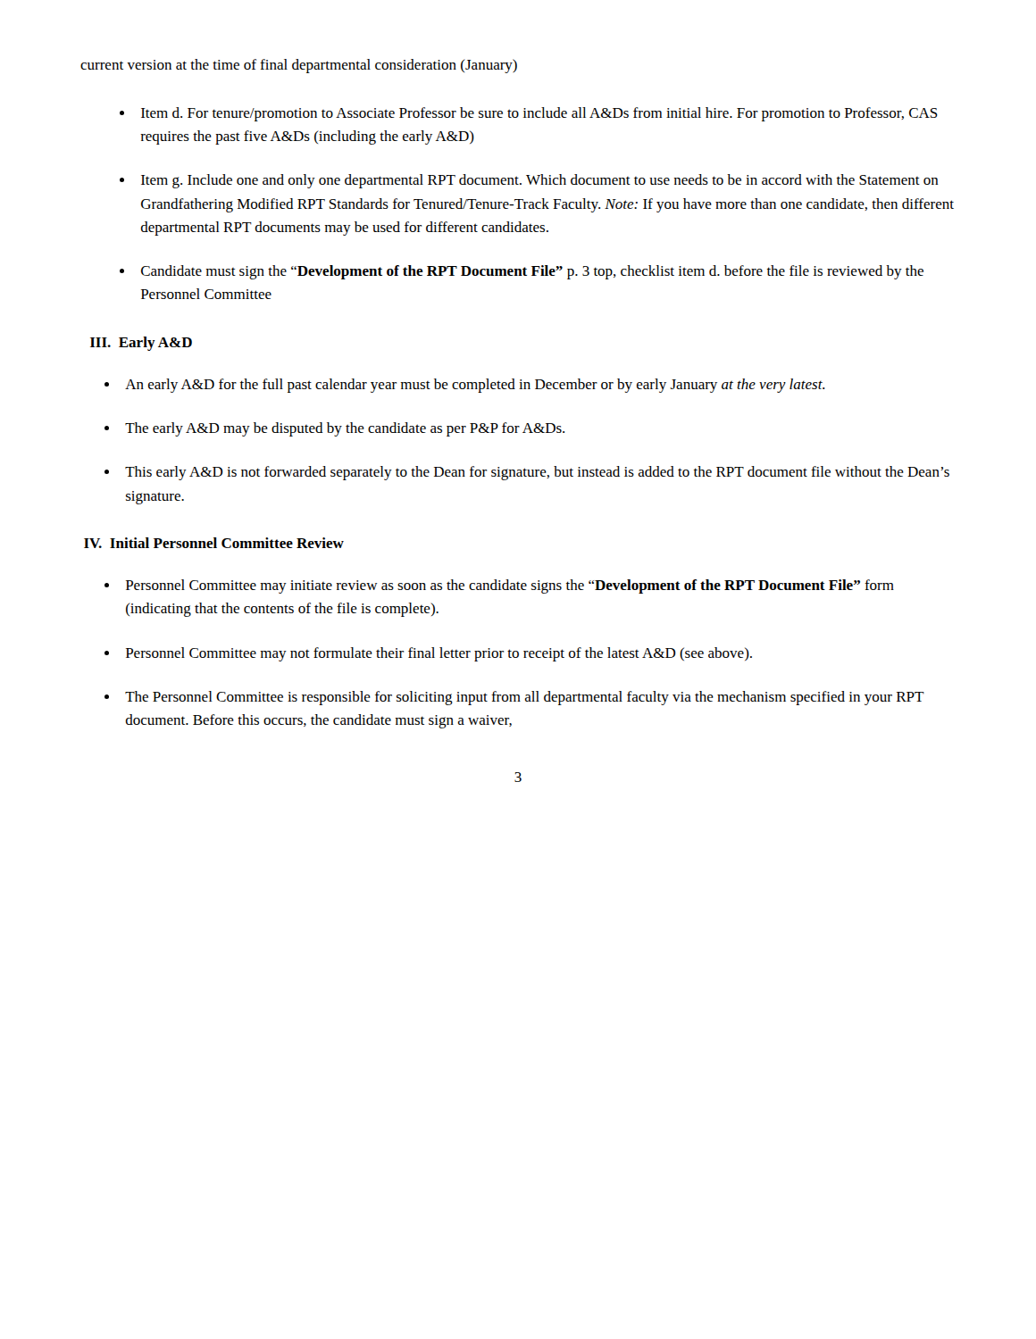current version at the time of final departmental consideration (January)
Item d. For tenure/promotion to Associate Professor be sure to include all A&Ds from initial hire. For promotion to Professor, CAS requires the past five A&Ds (including the early A&D)
Item g. Include one and only one departmental RPT document. Which document to use needs to be in accord with the Statement on Grandfathering Modified RPT Standards for Tenured/Tenure-Track Faculty. Note: If you have more than one candidate, then different departmental RPT documents may be used for different candidates.
Candidate must sign the “Development of the RPT Document File” p. 3 top, checklist item d. before the file is reviewed by the Personnel Committee
III. Early A&D
An early A&D for the full past calendar year must be completed in December or by early January at the very latest.
The early A&D may be disputed by the candidate as per P&P for A&Ds.
This early A&D is not forwarded separately to the Dean for signature, but instead is added to the RPT document file without the Dean’s signature.
IV. Initial Personnel Committee Review
Personnel Committee may initiate review as soon as the candidate signs the “Development of the RPT Document File” form (indicating that the contents of the file is complete).
Personnel Committee may not formulate their final letter prior to receipt of the latest A&D (see above).
The Personnel Committee is responsible for soliciting input from all departmental faculty via the mechanism specified in your RPT document. Before this occurs, the candidate must sign a waiver,
3